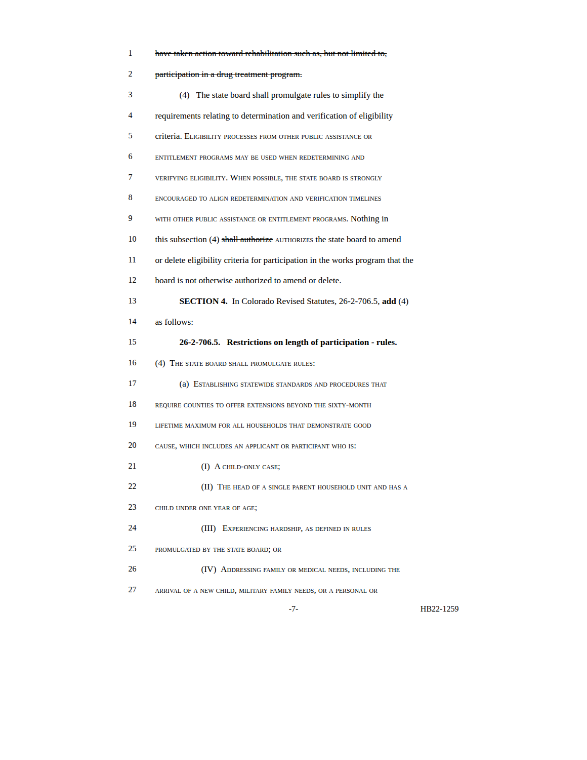| 1 | have taken action toward rehabilitation such as, but not limited to, |
| 2 | participation in a drug treatment program. |
| 3 | (4) The state board shall promulgate rules to simplify the |
| 4 | requirements relating to determination and verification of eligibility |
| 5 | criteria. Eligibility processes from other public assistance or |
| 6 | entitlement programs may be used when redetermining and |
| 7 | verifying eligibility. When possible, the state board is strongly |
| 8 | encouraged to align redetermination and verification timelines |
| 9 | with other public assistance or entitlement programs. Nothing in |
| 10 | this subsection (4) shall authorize authorizes the state board to amend |
| 11 | or delete eligibility criteria for participation in the works program that the |
| 12 | board is not otherwise authorized to amend or delete. |
| 13 | SECTION 4. In Colorado Revised Statutes, 26-2-706.5, add (4) |
| 14 | as follows: |
| 15 | 26-2-706.5. Restrictions on length of participation - rules. |
| 16 | (4) The state board shall promulgate rules: |
| 17 | (a) Establishing statewide standards and procedures that |
| 18 | require counties to offer extensions beyond the sixty-month |
| 19 | lifetime maximum for all households that demonstrate good |
| 20 | cause, which includes an applicant or participant who is: |
| 21 | (I) A child-only case; |
| 22 | (II) The head of a single parent household unit and has a |
| 23 | child under one year of age; |
| 24 | (III) Experiencing hardship, as defined in rules |
| 25 | promulgated by the state board; or |
| 26 | (IV) Addressing family or medical needs, including the |
| 27 | arrival of a new child, military family needs, or a personal or |
-7-
HB22-1259